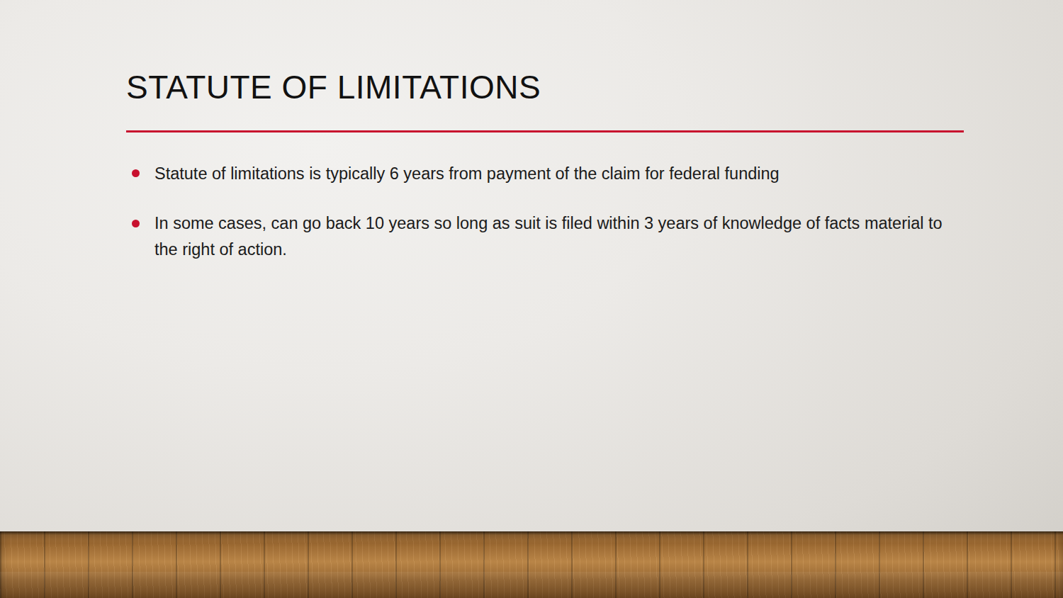Statute of Limitations
Statute of limitations is typically 6 years from payment of the claim for federal funding
In some cases, can go back 10 years so long as suit is filed within 3 years of knowledge of facts material to the right of action.